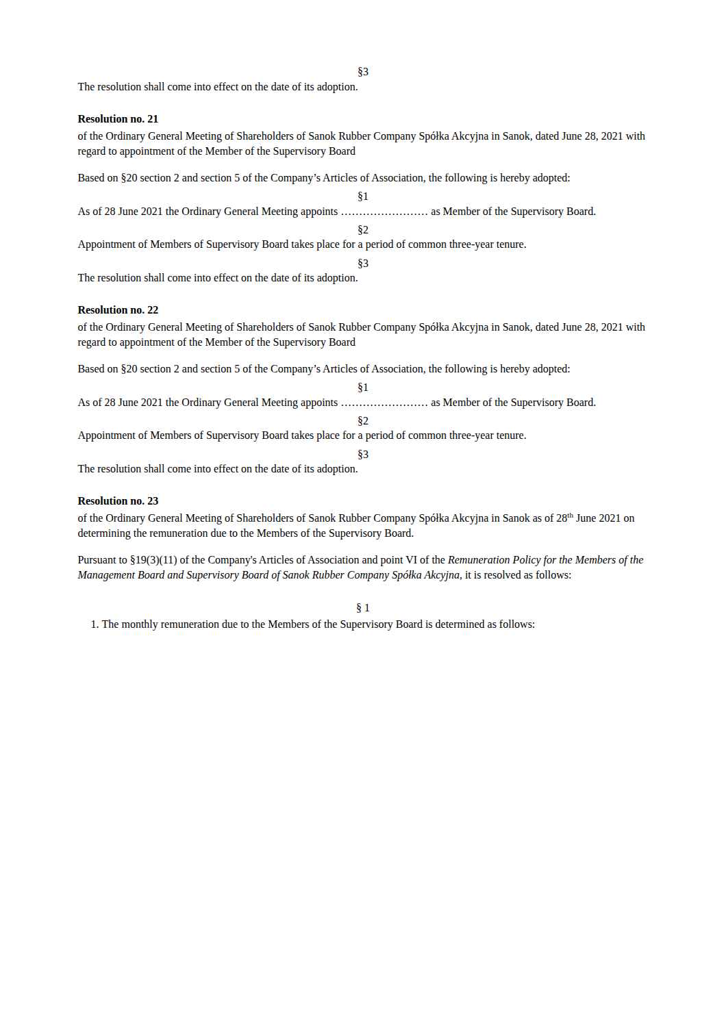§3
The resolution shall come into effect on the date of its adoption.
Resolution no. 21
of the Ordinary General Meeting of Shareholders of Sanok Rubber Company Spółka Akcyjna in Sanok, dated June 28, 2021 with regard to appointment of the Member of the Supervisory Board
Based on §20 section 2 and section 5 of the Company’s Articles of Association, the following is hereby adopted:
§1
As of 28 June 2021 the Ordinary General Meeting appoints …………………… as Member of the Supervisory Board.
§2
Appointment of Members of Supervisory Board takes place for a period of common three-year tenure.
§3
The resolution shall come into effect on the date of its adoption.
Resolution no. 22
of the Ordinary General Meeting of Shareholders of Sanok Rubber Company Spółka Akcyjna in Sanok, dated June 28, 2021 with regard to appointment of the Member of the Supervisory Board
Based on §20 section 2 and section 5 of the Company’s Articles of Association, the following is hereby adopted:
§1
As of 28 June 2021 the Ordinary General Meeting appoints …………………… as Member of the Supervisory Board.
§2
Appointment of Members of Supervisory Board takes place for a period of common three-year tenure.
§3
The resolution shall come into effect on the date of its adoption.
Resolution no. 23
of the Ordinary General Meeting of Shareholders of Sanok Rubber Company Spółka Akcyjna in Sanok as of 28th June 2021 on determining the remuneration due to the Members of the Supervisory Board.
Pursuant to §19(3)(11) of the Company's Articles of Association and point VI of the Remuneration Policy for the Members of the Management Board and Supervisory Board of Sanok Rubber Company Spółka Akcyjna, it is resolved as follows:
§ 1
The monthly remuneration due to the Members of the Supervisory Board is determined as follows: